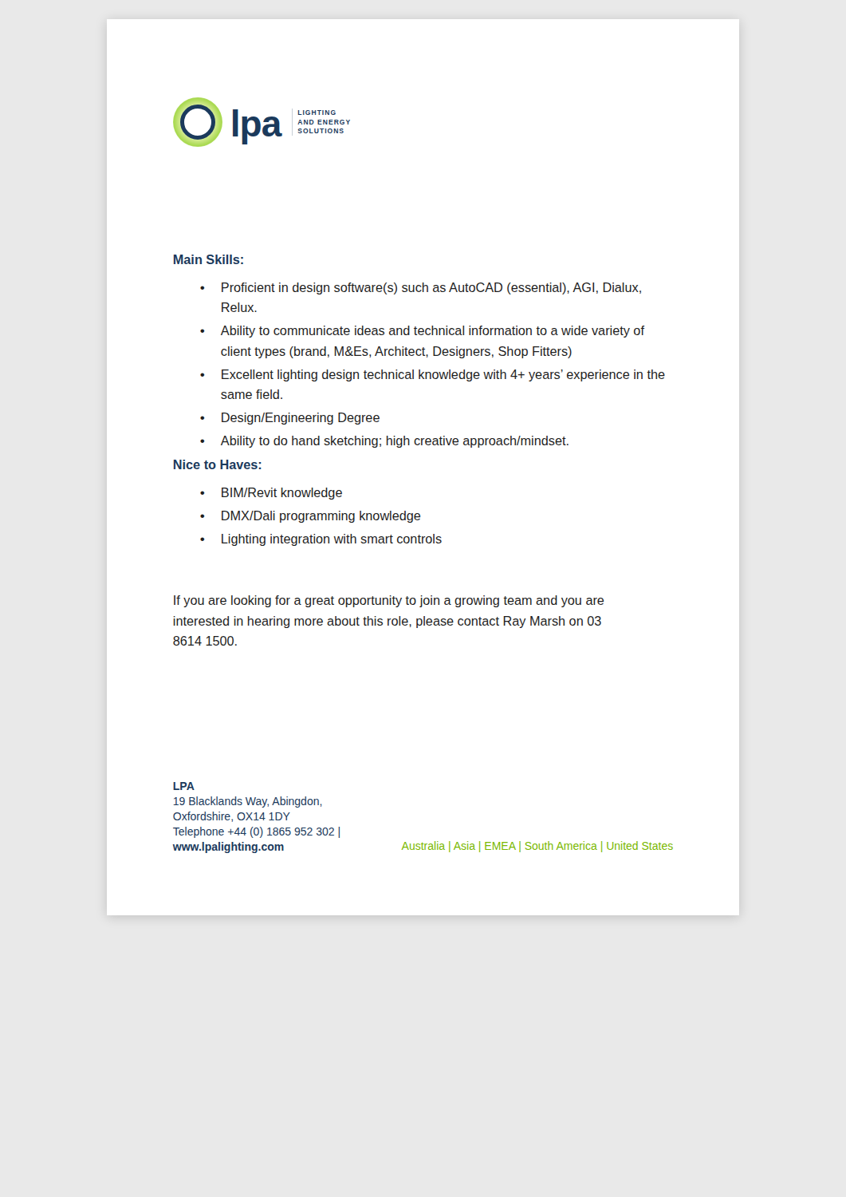lpa Lighting
and Energy
Solutions
Main Skills:
Proficient in design software(s) such as AutoCAD (essential), AGI, Dialux, Relux.
Ability to communicate ideas and technical information to a wide variety of client types (brand, M&Es, Architect, Designers, Shop Fitters)
Excellent lighting design technical knowledge with 4+ years’ experience in the same field.
Design/Engineering Degree
Ability to do hand sketching; high creative approach/mindset.
Nice to Haves:
BIM/Revit knowledge
DMX/Dali programming knowledge
Lighting integration with smart controls
If you are looking for a great opportunity to join a growing team and you are interested in hearing more about this role, please contact Ray Marsh on 03 8614 1500.
LPA
19 Blacklands Way, Abingdon, Oxfordshire, OX14 1DY
Telephone +44 (0) 1865 952 302 | www.lpalighting.com
Australia | Asia | EMEA | South America | United States